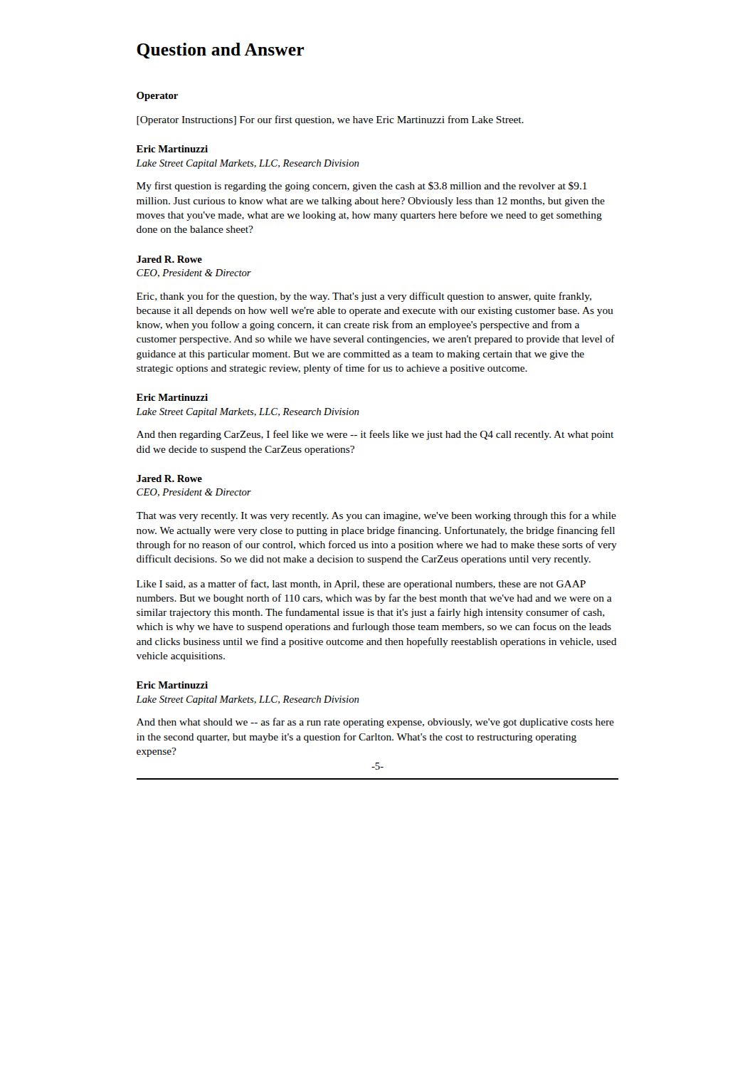Question and Answer
Operator
[Operator Instructions] For our first question, we have Eric Martinuzzi from Lake Street.
Eric Martinuzzi
Lake Street Capital Markets, LLC, Research Division
My first question is regarding the going concern, given the cash at $3.8 million and the revolver at $9.1 million. Just curious to know what are we talking about here? Obviously less than 12 months, but given the moves that you've made, what are we looking at, how many quarters here before we need to get something done on the balance sheet?
Jared R. Rowe
CEO, President & Director
Eric, thank you for the question, by the way. That's just a very difficult question to answer, quite frankly, because it all depends on how well we're able to operate and execute with our existing customer base. As you know, when you follow a going concern, it can create risk from an employee's perspective and from a customer perspective. And so while we have several contingencies, we aren't prepared to provide that level of guidance at this particular moment. But we are committed as a team to making certain that we give the strategic options and strategic review, plenty of time for us to achieve a positive outcome.
Eric Martinuzzi
Lake Street Capital Markets, LLC, Research Division
And then regarding CarZeus, I feel like we were -- it feels like we just had the Q4 call recently. At what point did we decide to suspend the CarZeus operations?
Jared R. Rowe
CEO, President & Director
That was very recently. It was very recently. As you can imagine, we've been working through this for a while now. We actually were very close to putting in place bridge financing. Unfortunately, the bridge financing fell through for no reason of our control, which forced us into a position where we had to make these sorts of very difficult decisions. So we did not make a decision to suspend the CarZeus operations until very recently.
Like I said, as a matter of fact, last month, in April, these are operational numbers, these are not GAAP numbers. But we bought north of 110 cars, which was by far the best month that we've had and we were on a similar trajectory this month. The fundamental issue is that it's just a fairly high intensity consumer of cash, which is why we have to suspend operations and furlough those team members, so we can focus on the leads and clicks business until we find a positive outcome and then hopefully reestablish operations in vehicle, used vehicle acquisitions.
Eric Martinuzzi
Lake Street Capital Markets, LLC, Research Division
And then what should we -- as far as a run rate operating expense, obviously, we've got duplicative costs here in the second quarter, but maybe it's a question for Carlton. What's the cost to restructuring operating expense?
-5-